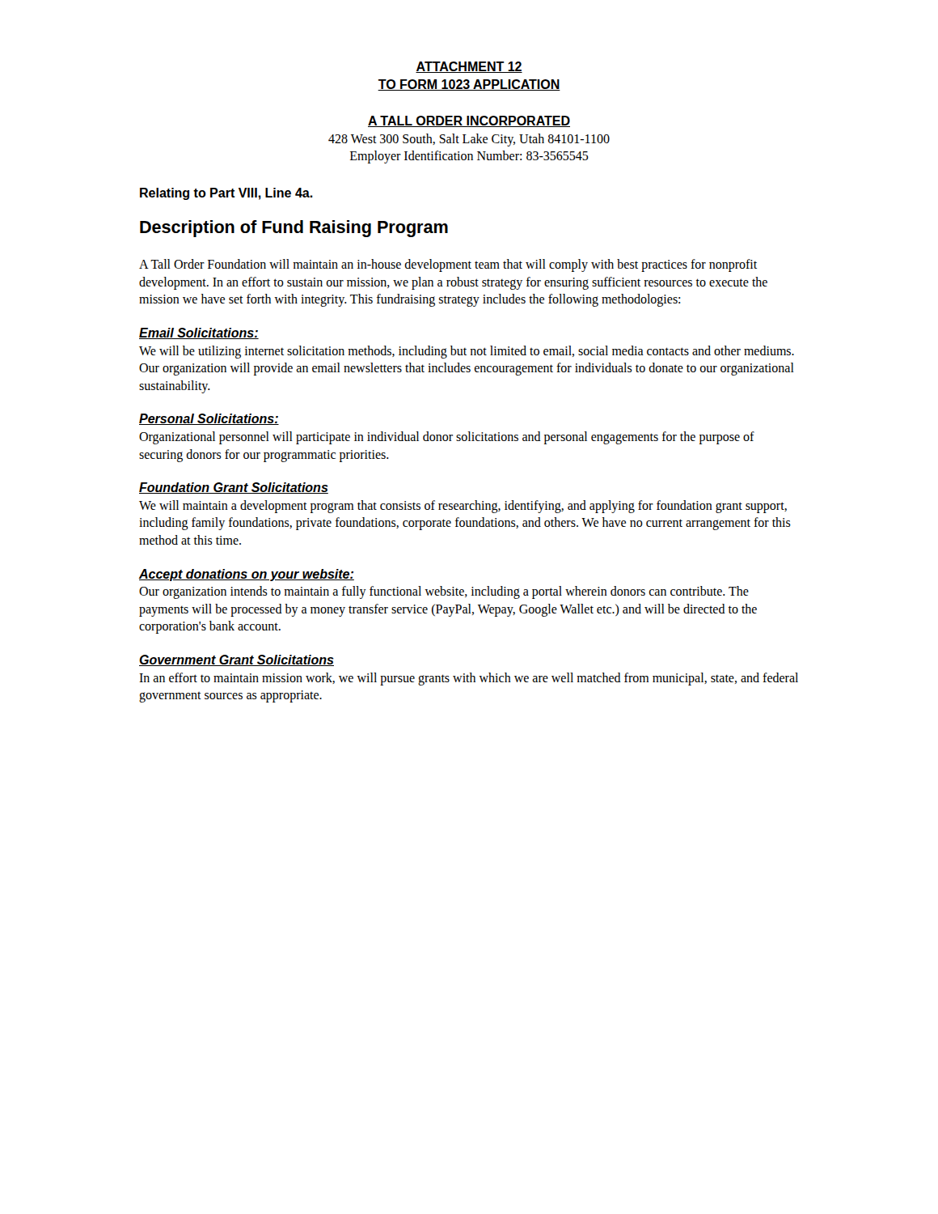ATTACHMENT 12
TO FORM 1023 APPLICATION
A TALL ORDER INCORPORATED
428 West 300 South, Salt Lake City, Utah 84101-1100
Employer Identification Number: 83-3565545
Relating to Part VIII, Line 4a.
Description of Fund Raising Program
A Tall Order Foundation will maintain an in-house development team that will comply with best practices for nonprofit development. In an effort to sustain our mission, we plan a robust strategy for ensuring sufficient resources to execute the mission we have set forth with integrity. This fundraising strategy includes the following methodologies:
Email Solicitations:
We will be utilizing internet solicitation methods, including but not limited to email, social media contacts and other mediums. Our organization will provide an email newsletters that includes encouragement for individuals to donate to our organizational sustainability.
Personal Solicitations:
Organizational personnel will participate in individual donor solicitations and personal engagements for the purpose of securing donors for our programmatic priorities.
Foundation Grant Solicitations
We will maintain a development program that consists of researching, identifying, and applying for foundation grant support, including family foundations, private foundations, corporate foundations, and others. We have no current arrangement for this method at this time.
Accept donations on your website:
Our organization intends to maintain a fully functional website, including a portal wherein donors can contribute. The payments will be processed by a money transfer service (PayPal, Wepay, Google Wallet etc.) and will be directed to the corporation's bank account.
Government Grant Solicitations
In an effort to maintain mission work, we will pursue grants with which we are well matched from municipal, state, and federal government sources as appropriate.